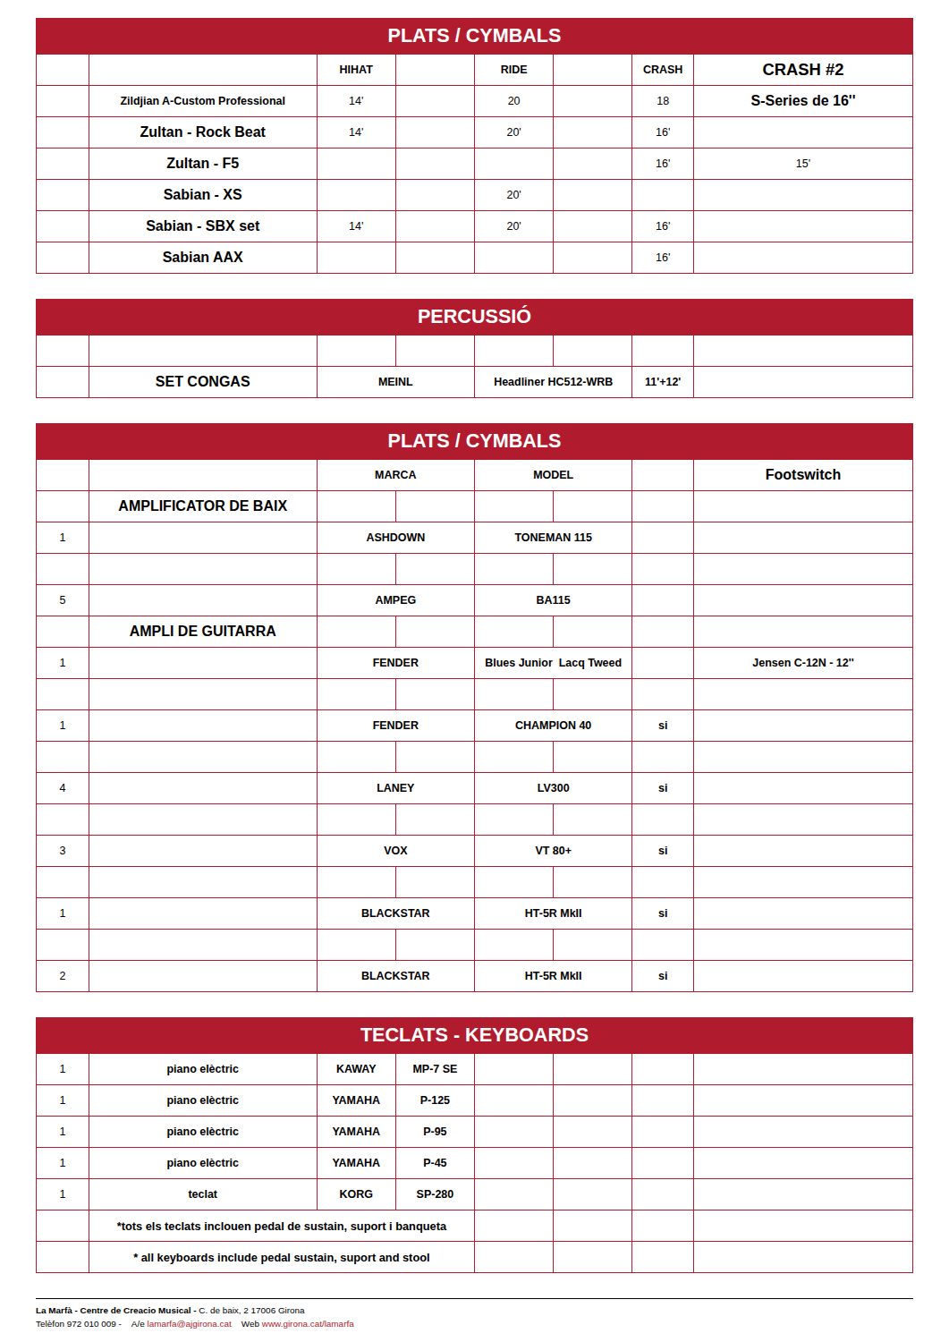PLATS / CYMBALS
| | | HIHAT | | RIDE | | CRASH | CRASH #2 |
| --- | --- | --- | --- | --- | --- | --- | --- |
| | Zildjian A-Custom Professional | 14' | | 20 | | 18 | S-Series de 16'' |
| | Zultan - Rock Beat | 14' | | 20' | | 16' | |
| | Zultan - F5 | | | | | 16' | 15' |
| | Sabian - XS | | | 20' | | | |
| | Sabian - SBX set | 14' | | 20' | | 16' | |
| | Sabian AAX | | | | | 16' | |
PERCUSSIÓ
| | SET CONGAS | MEINL | Headliner HC512-WRB | 11'+12' | |
PLATS / CYMBALS
| | | MARCA | MODEL | | Footswitch |
| --- | --- | --- | --- | --- | --- |
| | AMPLIFICATOR DE BAIX | | | | | | |
| 1 | | ASHDOWN | TONEMAN 115 | | |
| 5 | | AMPEG | BA115 | | |
| | AMPLI DE GUITARRA | | | | | | |
| 1 | | FENDER | Blues Junior Lacq Tweed | | Jensen C-12N - 12'' |
| 1 | | FENDER | CHAMPION 40 | si | |
| 4 | | LANEY | LV300 | si | |
| 3 | | VOX | VT 80+ | si | |
| 1 | | BLACKSTAR | HT-5R MkII | si | |
| 2 | | BLACKSTAR | HT-5R MkII | si | |
TECLATS - KEYBOARDS
| 1 | piano elèctric | KAWAY | MP-7 SE | | | | |
| 1 | piano elèctric | YAMAHA | P-125 | | | | |
| 1 | piano elèctric | YAMAHA | P-95 | | | | |
| 1 | piano elèctric | YAMAHA | P-45 | | | | |
| 1 | teclat | KORG | SP-280 | | | | |
| | *tots els teclats inclouen pedal de sustain, suport i banqueta | | | | |
| | * all keyboards include pedal sustain, suport and stool | | | | |
La Marfà - Centre de Creacio Musical - C. de baix, 2 17006 Girona
Telèfon 972 010 009 - A/e lamarfa@ajgirona.cat Web www.girona.cat/lamarfa